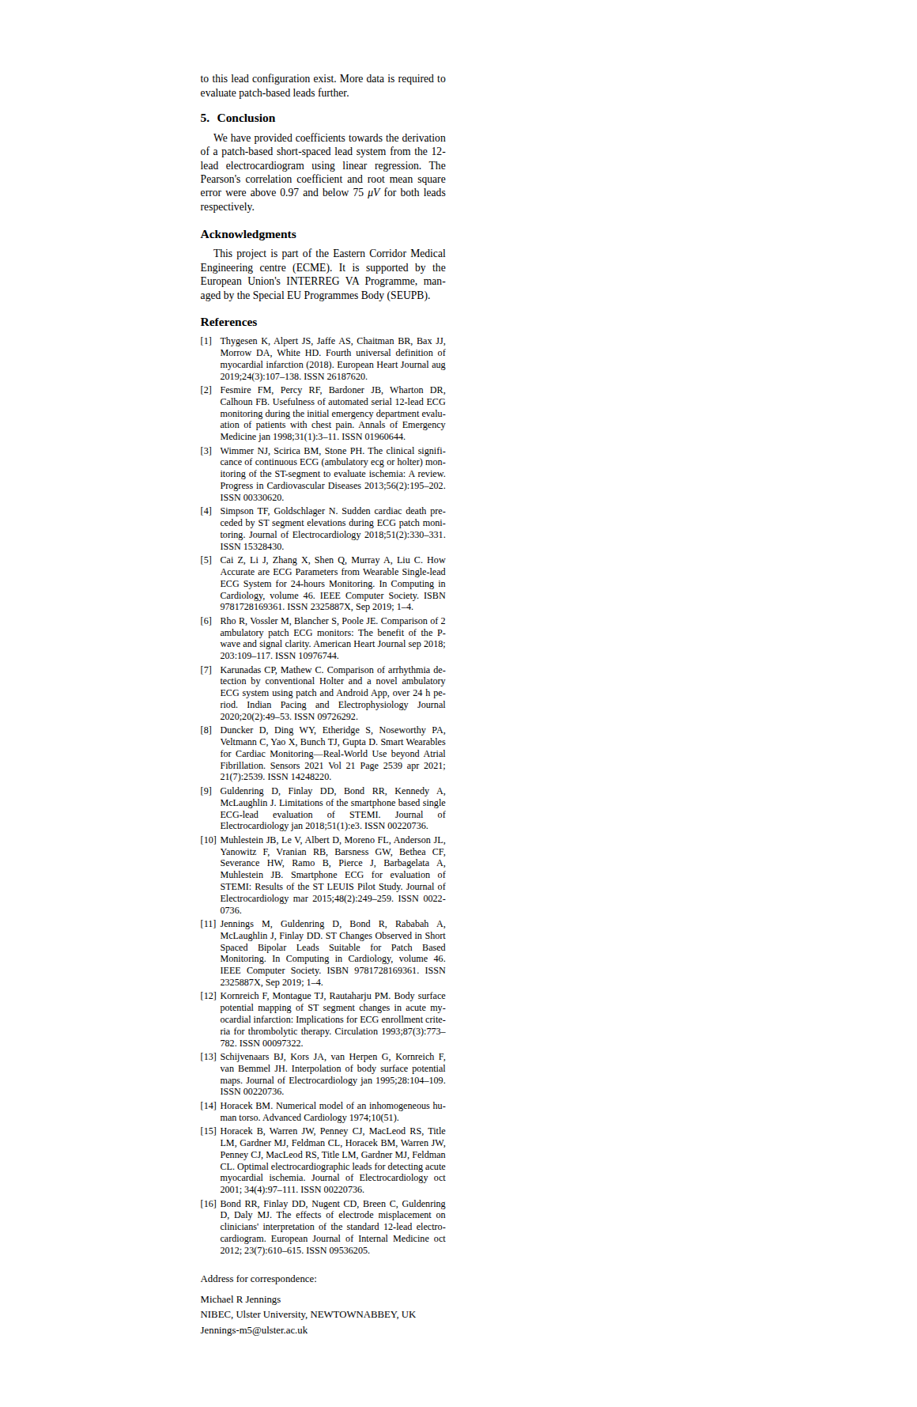to this lead configuration exist. More data is required to evaluate patch-based leads further.
5. Conclusion
We have provided coefficients towards the derivation of a patch-based short-spaced lead system from the 12-lead electrocardiogram using linear regression. The Pearson's correlation coefficient and root mean square error were above 0.97 and below 75 μV for both leads respectively.
Acknowledgments
This project is part of the Eastern Corridor Medical Engineering centre (ECME). It is supported by the European Union's INTERREG VA Programme, managed by the Special EU Programmes Body (SEUPB).
References
[1] Thygesen K, Alpert JS, Jaffe AS, Chaitman BR, Bax JJ, Morrow DA, White HD. Fourth universal definition of myocardial infarction (2018). European Heart Journal aug 2019;24(3):107–138. ISSN 26187620.
[2] Fesmire FM, Percy RF, Bardoner JB, Wharton DR, Calhoun FB. Usefulness of automated serial 12-lead ECG monitoring during the initial emergency department evaluation of patients with chest pain. Annals of Emergency Medicine jan 1998;31(1):3–11. ISSN 01960644.
[3] Wimmer NJ, Scirica BM, Stone PH. The clinical significance of continuous ECG (ambulatory ecg or holter) monitoring of the ST-segment to evaluate ischemia: A review. Progress in Cardiovascular Diseases 2013;56(2):195–202. ISSN 00330620.
[4] Simpson TF, Goldschlager N. Sudden cardiac death preceded by ST segment elevations during ECG patch monitoring. Journal of Electrocardiology 2018;51(2):330–331. ISSN 15328430.
[5] Cai Z, Li J, Zhang X, Shen Q, Murray A, Liu C. How Accurate are ECG Parameters from Wearable Single-lead ECG System for 24-hours Monitoring. In Computing in Cardiology, volume 46. IEEE Computer Society. ISBN 9781728169361. ISSN 2325887X, Sep 2019; 1–4.
[6] Rho R, Vossler M, Blancher S, Poole JE. Comparison of 2 ambulatory patch ECG monitors: The benefit of the P-wave and signal clarity. American Heart Journal sep 2018; 203:109–117. ISSN 10976744.
[7] Karunadas CP, Mathew C. Comparison of arrhythmia detection by conventional Holter and a novel ambulatory ECG system using patch and Android App, over 24 h period. Indian Pacing and Electrophysiology Journal 2020;20(2):49–53. ISSN 09726292.
[8] Duncker D, Ding WY, Etheridge S, Noseworthy PA, Veltmann C, Yao X, Bunch TJ, Gupta D. Smart Wearables for Cardiac Monitoring—Real-World Use beyond Atrial Fibrillation. Sensors 2021 Vol 21 Page 2539 apr 2021; 21(7):2539. ISSN 14248220.
[9] Guldenring D, Finlay DD, Bond RR, Kennedy A, McLaughlin J. Limitations of the smartphone based single ECG-lead evaluation of STEMI. Journal of Electrocardiology jan 2018;51(1):e3. ISSN 00220736.
[10] Muhlestein JB, Le V, Albert D, Moreno FL, Anderson JL, Yanowitz F, Vranian RB, Barsness GW, Bethea CF, Severance HW, Ramo B, Pierce J, Barbagelata A, Muhlestein JB. Smartphone ECG for evaluation of STEMI: Results of the ST LEUIS Pilot Study. Journal of Electrocardiology mar 2015;48(2):249–259. ISSN 0022-0736.
[11] Jennings M, Guldenring D, Bond R, Rababah A, McLaughlin J, Finlay DD. ST Changes Observed in Short Spaced Bipolar Leads Suitable for Patch Based Monitoring. In Computing in Cardiology, volume 46. IEEE Computer Society. ISBN 9781728169361. ISSN 2325887X, Sep 2019; 1–4.
[12] Kornreich F, Montague TJ, Rautaharju PM. Body surface potential mapping of ST segment changes in acute myocardial infarction: Implications for ECG enrollment criteria for thrombolytic therapy. Circulation 1993;87(3):773–782. ISSN 00097322.
[13] Schijvenaars BJ, Kors JA, van Herpen G, Kornreich F, van Bemmel JH. Interpolation of body surface potential maps. Journal of Electrocardiology jan 1995;28:104–109. ISSN 00220736.
[14] Horacek BM. Numerical model of an inhomogeneous human torso. Advanced Cardiology 1974;10(51).
[15] Horacek B, Warren JW, Penney CJ, MacLeod RS, Title LM, Gardner MJ, Feldman CL, Horacek BM, Warren JW, Penney CJ, MacLeod RS, Title LM, Gardner MJ, Feldman CL. Optimal electrocardiographic leads for detecting acute myocardial ischemia. Journal of Electrocardiology oct 2001; 34(4):97–111. ISSN 00220736.
[16] Bond RR, Finlay DD, Nugent CD, Breen C, Guldenring D, Daly MJ. The effects of electrode misplacement on clinicians' interpretation of the standard 12-lead electrocardiogram. European Journal of Internal Medicine oct 2012; 23(7):610–615. ISSN 09536205.
Address for correspondence:
Michael R Jennings
NIBEC, Ulster University, NEWTOWNABBEY, UK
Jennings-m5@ulster.ac.uk